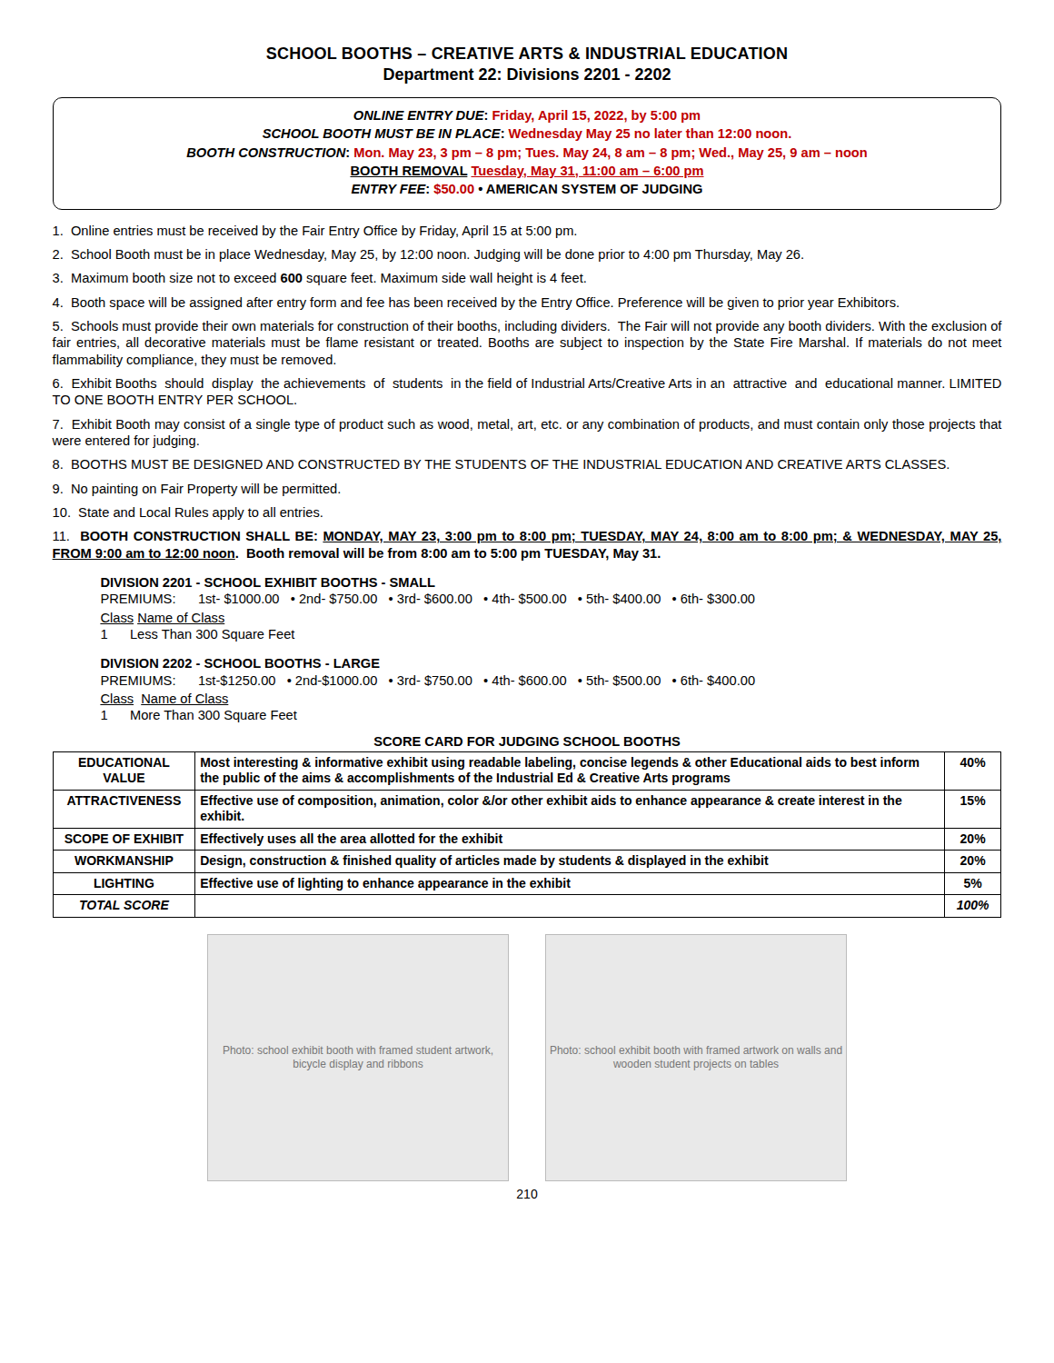SCHOOL BOOTHS – CREATIVE ARTS & INDUSTRIAL EDUCATION
Department 22: Divisions 2201 - 2202
ONLINE ENTRY DUE: Friday, April 15, 2022, by 5:00 pm
SCHOOL BOOTH MUST BE IN PLACE: Wednesday May 25 no later than 12:00 noon.
BOOTH CONSTRUCTION: Mon. May 23, 3 pm – 8 pm; Tues. May 24, 8 am – 8 pm; Wed., May 25, 9 am – noon
BOOTH REMOVAL Tuesday, May 31, 11:00 am – 6:00 pm
ENTRY FEE: $50.00 • AMERICAN SYSTEM OF JUDGING
1. Online entries must be received by the Fair Entry Office by Friday, April 15 at 5:00 pm.
2. School Booth must be in place Wednesday, May 25, by 12:00 noon. Judging will be done prior to 4:00 pm Thursday, May 26.
3. Maximum booth size not to exceed 600 square feet. Maximum side wall height is 4 feet.
4. Booth space will be assigned after entry form and fee has been received by the Entry Office. Preference will be given to prior year Exhibitors.
5. Schools must provide their own materials for construction of their booths, including dividers. The Fair will not provide any booth dividers. With the exclusion of fair entries, all decorative materials must be flame resistant or treated. Booths are subject to inspection by the State Fire Marshal. If materials do not meet flammability compliance, they must be removed.
6. Exhibit Booths should display the achievements of students in the field of Industrial Arts/Creative Arts in an attractive and educational manner. LIMITED TO ONE BOOTH ENTRY PER SCHOOL.
7. Exhibit Booth may consist of a single type of product such as wood, metal, art, etc. or any combination of products, and must contain only those projects that were entered for judging.
8. BOOTHS MUST BE DESIGNED AND CONSTRUCTED BY THE STUDENTS OF THE INDUSTRIAL EDUCATION AND CREATIVE ARTS CLASSES.
9. No painting on Fair Property will be permitted.
10. State and Local Rules apply to all entries.
11. BOOTH CONSTRUCTION SHALL BE: MONDAY, MAY 23, 3:00 pm to 8:00 pm; TUESDAY, MAY 24, 8:00 am to 8:00 pm; & WEDNESDAY, MAY 25, FROM 9:00 am to 12:00 noon. Booth removal will be from 8:00 am to 5:00 pm TUESDAY, May 31.
DIVISION 2201 - SCHOOL EXHIBIT BOOTHS - SMALL
PREMIUMS: 1st- $1000.00 • 2nd- $750.00 • 3rd- $600.00 • 4th- $500.00 • 5th- $400.00 • 6th- $300.00
Class Name of Class
1 Less Than 300 Square Feet
DIVISION 2202 - SCHOOL BOOTHS - LARGE
PREMIUMS: 1st-$1250.00 • 2nd-$1000.00 • 3rd- $750.00 • 4th- $600.00 • 5th- $500.00 • 6th- $400.00
Class Name of Class
1 More Than 300 Square Feet
SCORE CARD FOR JUDGING SCHOOL BOOTHS
| EDUCATIONAL VALUE | Most interesting & informative exhibit using readable labeling, concise legends & other Educational aids to best inform the public of the aims & accomplishments of the Industrial Ed & Creative Arts programs | 40% |
| ATTRACTIVENESS | Effective use of composition, animation, color &/or other exhibit aids to enhance appearance & create interest in the exhibit. | 15% |
| SCOPE OF EXHIBIT | Effectively uses all the area allotted for the exhibit | 20% |
| WORKMANSHIP | Design, construction & finished quality of articles made by students & displayed in the exhibit | 20% |
| LIGHTING | Effective use of lighting to enhance appearance in the exhibit | 5% |
| TOTAL SCORE | | 100% |
Photo: school exhibit booth with framed student artwork, bicycle display and ribbons
Photo: school exhibit booth with framed artwork on walls and wooden student projects on tables
210